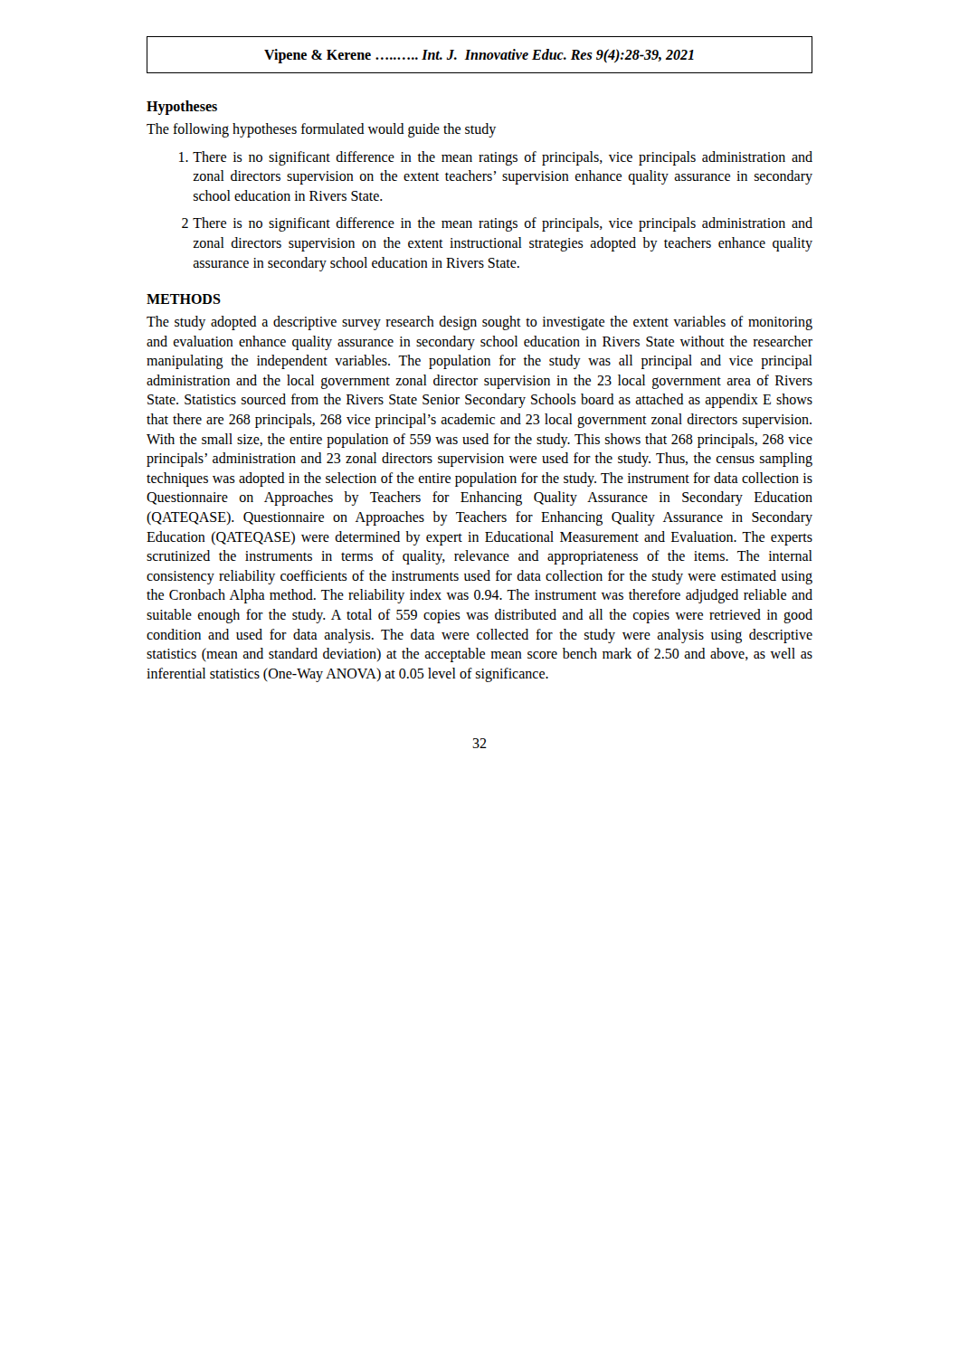Vipene & Kerene …..….. Int. J. Innovative Educ. Res 9(4):28-39, 2021
Hypotheses
The following hypotheses formulated would guide the study
1. There is no significant difference in the mean ratings of principals, vice principals administration and zonal directors supervision on the extent teachers’ supervision enhance quality assurance in secondary school education in Rivers State.
2 There is no significant difference in the mean ratings of principals, vice principals administration and zonal directors supervision on the extent instructional strategies adopted by teachers enhance quality assurance in secondary school education in Rivers State.
METHODS
The study adopted a descriptive survey research design sought to investigate the extent variables of monitoring and evaluation enhance quality assurance in secondary school education in Rivers State without the researcher manipulating the independent variables. The population for the study was all principal and vice principal administration and the local government zonal director supervision in the 23 local government area of Rivers State. Statistics sourced from the Rivers State Senior Secondary Schools board as attached as appendix E shows that there are 268 principals, 268 vice principal’s academic and 23 local government zonal directors supervision. With the small size, the entire population of 559 was used for the study. This shows that 268 principals, 268 vice principals’ administration and 23 zonal directors supervision were used for the study. Thus, the census sampling techniques was adopted in the selection of the entire population for the study. The instrument for data collection is Questionnaire on Approaches by Teachers for Enhancing Quality Assurance in Secondary Education (QATEQASE). Questionnaire on Approaches by Teachers for Enhancing Quality Assurance in Secondary Education (QATEQASE) were determined by expert in Educational Measurement and Evaluation. The experts scrutinized the instruments in terms of quality, relevance and appropriateness of the items. The internal consistency reliability coefficients of the instruments used for data collection for the study were estimated using the Cronbach Alpha method. The reliability index was 0.94. The instrument was therefore adjudged reliable and suitable enough for the study. A total of 559 copies was distributed and all the copies were retrieved in good condition and used for data analysis. The data were collected for the study were analysis using descriptive statistics (mean and standard deviation) at the acceptable mean score bench mark of 2.50 and above, as well as inferential statistics (One-Way ANOVA) at 0.05 level of significance.
32